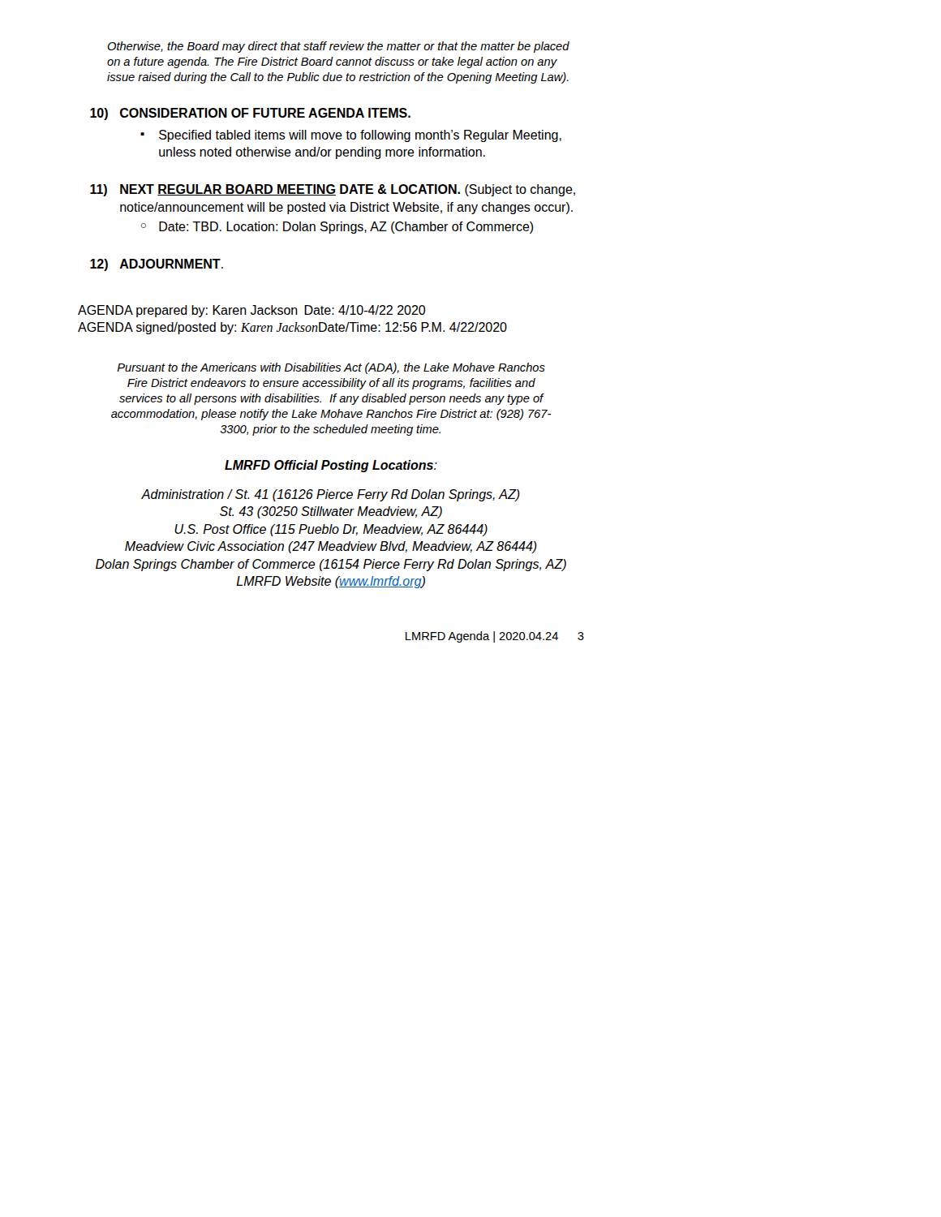Otherwise, the Board may direct that staff review the matter or that the matter be placed on a future agenda. The Fire District Board cannot discuss or take legal action on any issue raised during the Call to the Public due to restriction of the Opening Meeting Law).
CONSIDERATION OF FUTURE AGENDA ITEMS.
Specified tabled items will move to following month’s Regular Meeting, unless noted otherwise and/or pending more information.
NEXT REGULAR BOARD MEETING DATE & LOCATION. (Subject to change, notice/announcement will be posted via District Website, if any changes occur).
Date: TBD. Location: Dolan Springs, AZ (Chamber of Commerce)
ADJOURNMENT.
AGENDA prepared by: Karen Jackson
Date: 4/10-4/22 2020
AGENDA signed/posted by: Karen Jackson
Date/Time: 12:56 P.M. 4/22/2020
Pursuant to the Americans with Disabilities Act (ADA), the Lake Mohave Ranchos Fire District endeavors to ensure accessibility of all its programs, facilities and services to all persons with disabilities. If any disabled person needs any type of accommodation, please notify the Lake Mohave Ranchos Fire District at: (928) 767-3300, prior to the scheduled meeting time.
LMRFD Official Posting Locations:
Administration / St. 41 (16126 Pierce Ferry Rd Dolan Springs, AZ)
St. 43 (30250 Stillwater Meadview, AZ)
U.S. Post Office (115 Pueblo Dr, Meadview, AZ 86444)
Meadview Civic Association (247 Meadview Blvd, Meadview, AZ 86444)
Dolan Springs Chamber of Commerce (16154 Pierce Ferry Rd Dolan Springs, AZ)
LMRFD Website (www.lmrfd.org)
LMRFD Agenda | 2020.04.243